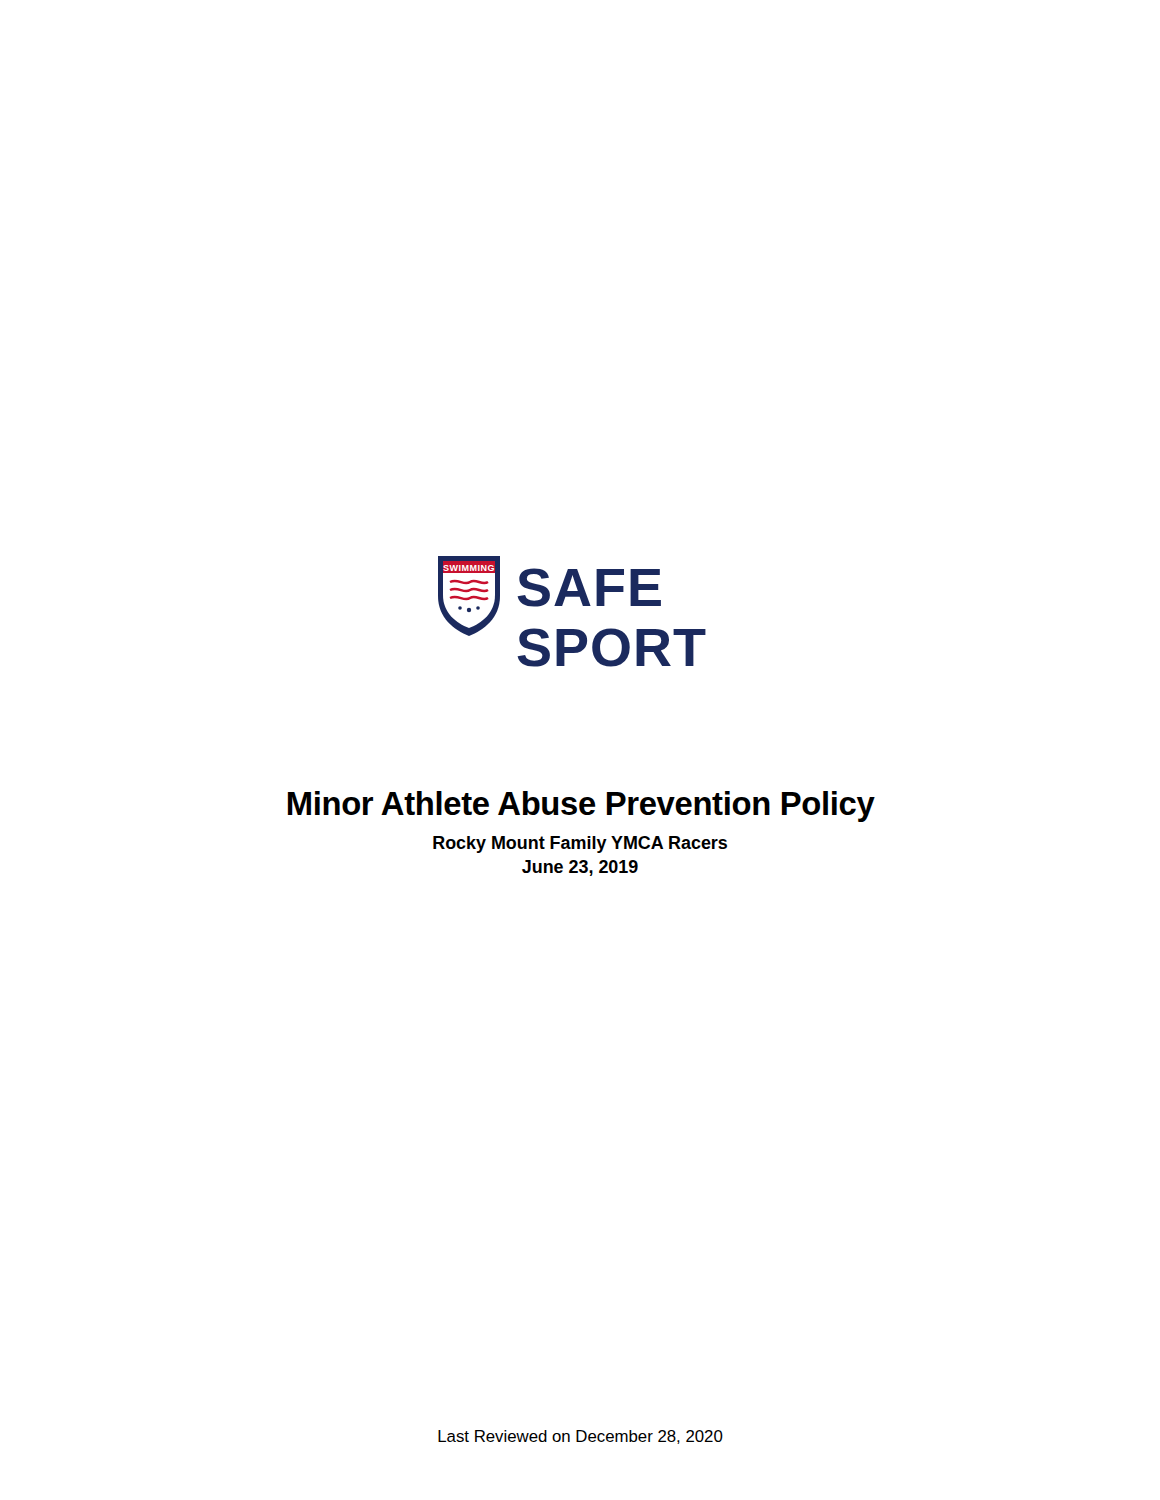SWIMMING SAFE SPORT
Minor Athlete Abuse Prevention Policy
Rocky Mount Family YMCA Racers
June 23, 2019
Last Reviewed on December 28, 2020